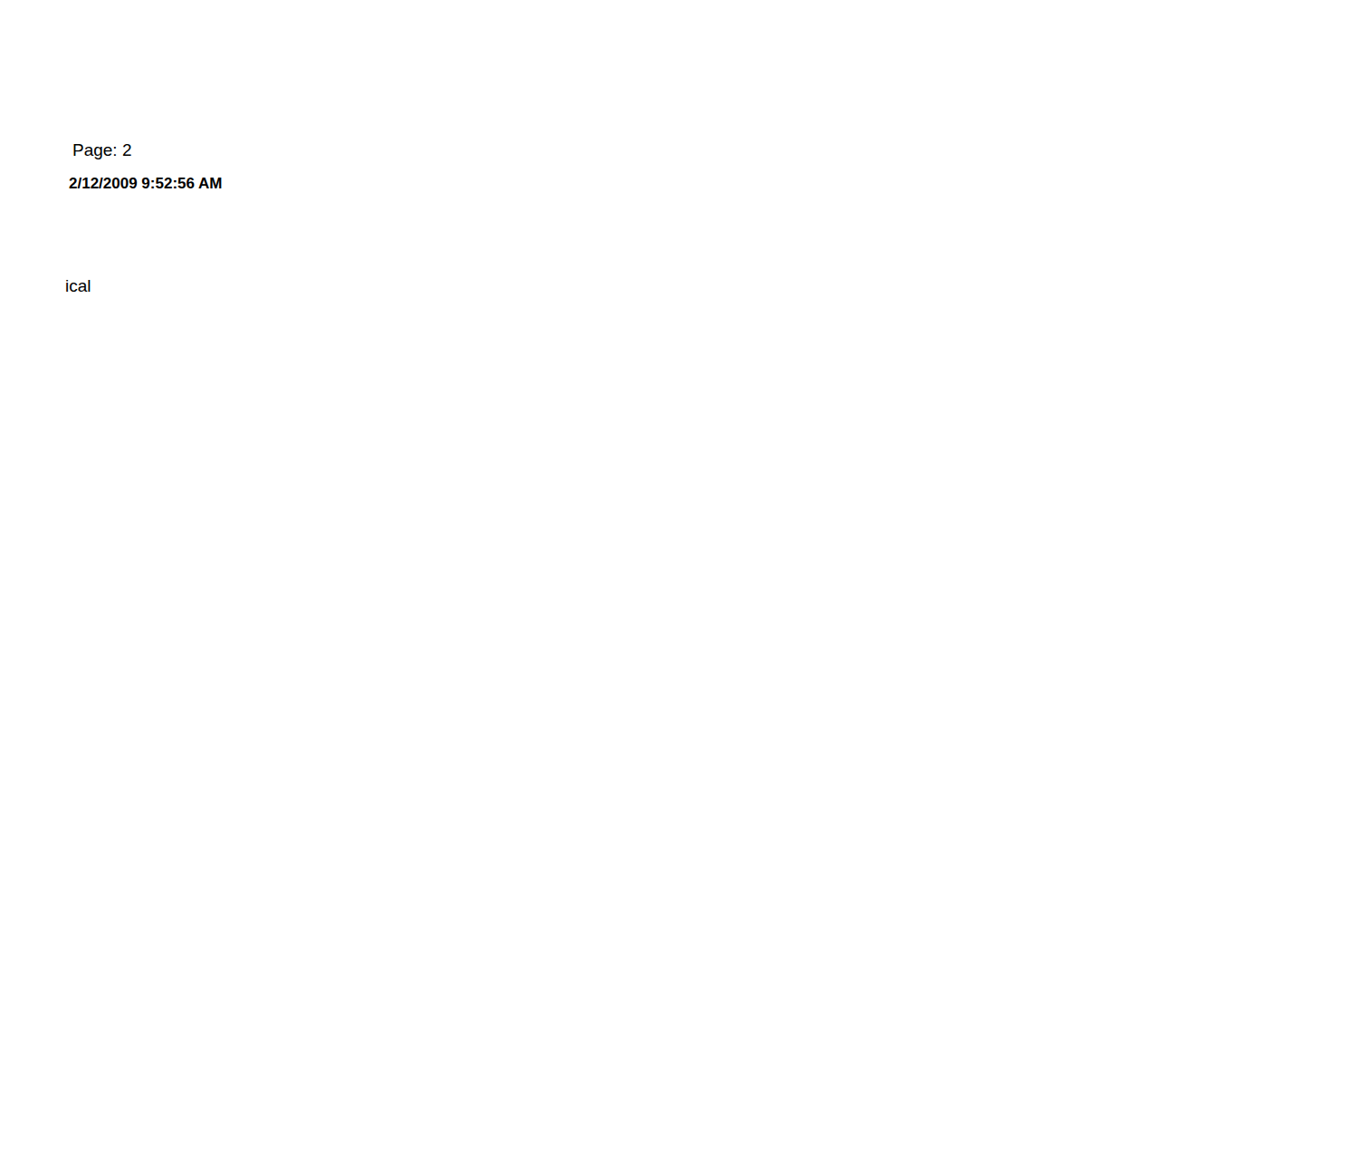Page: 2
2/12/2009 9:52:56 AM
ical